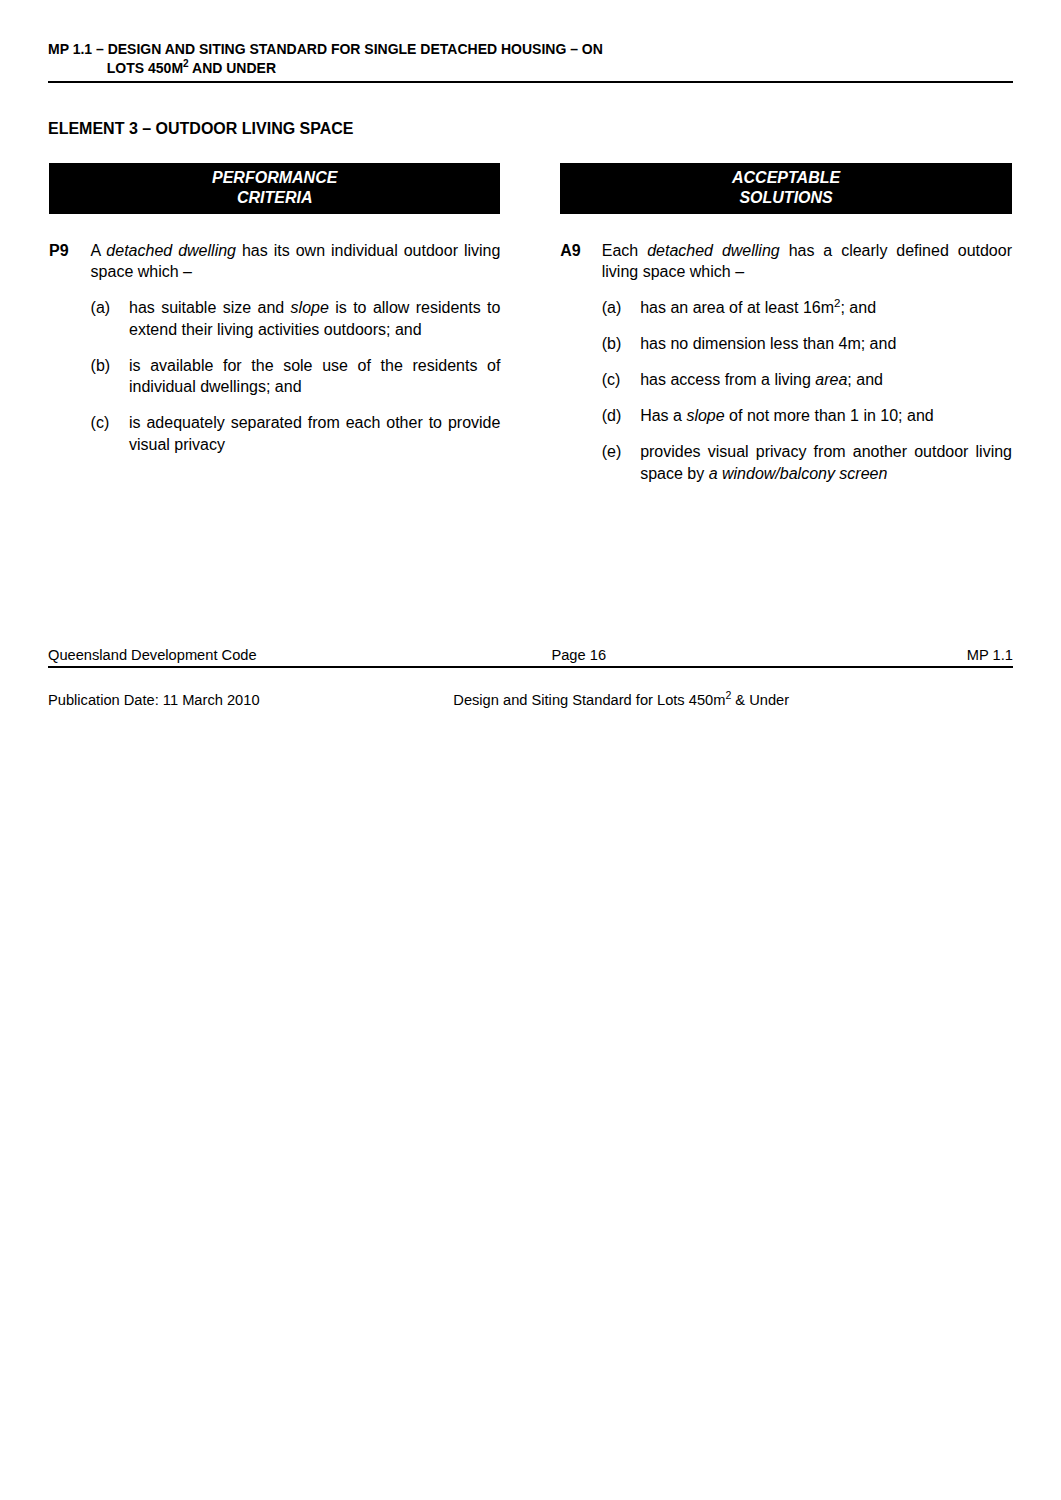MP 1.1 – DESIGN AND SITING STANDARD FOR SINGLE DETACHED HOUSING – ON LOTS 450M2 AND UNDER
ELEMENT 3 – OUTDOOR LIVING SPACE
| PERFORMANCE CRITERIA P9 A detached dwelling has its own individual outdoor living space which – (a) has suitable size and slope is to allow residents to extend their living activities outdoors; and (b) is available for the sole use of the residents of individual dwellings; and (c) is adequately separated from each other to provide visual privacy | | ACCEPTABLE SOLUTIONS A9 Each detached dwelling has a clearly defined outdoor living space which – (a) has an area of at least 16m 2 ; and (b) has no dimension less than 4m; and (c) has access from a living area ; and (d) Has a slope of not more than 1 in 10; and (e) provides visual privacy from another outdoor living space by a window/balcony screen |
Queensland Development Code
Page 16
MP 1.1
Publication Date: 11 March 2010
Design and Siting Standard for Lots 450m2 & Under